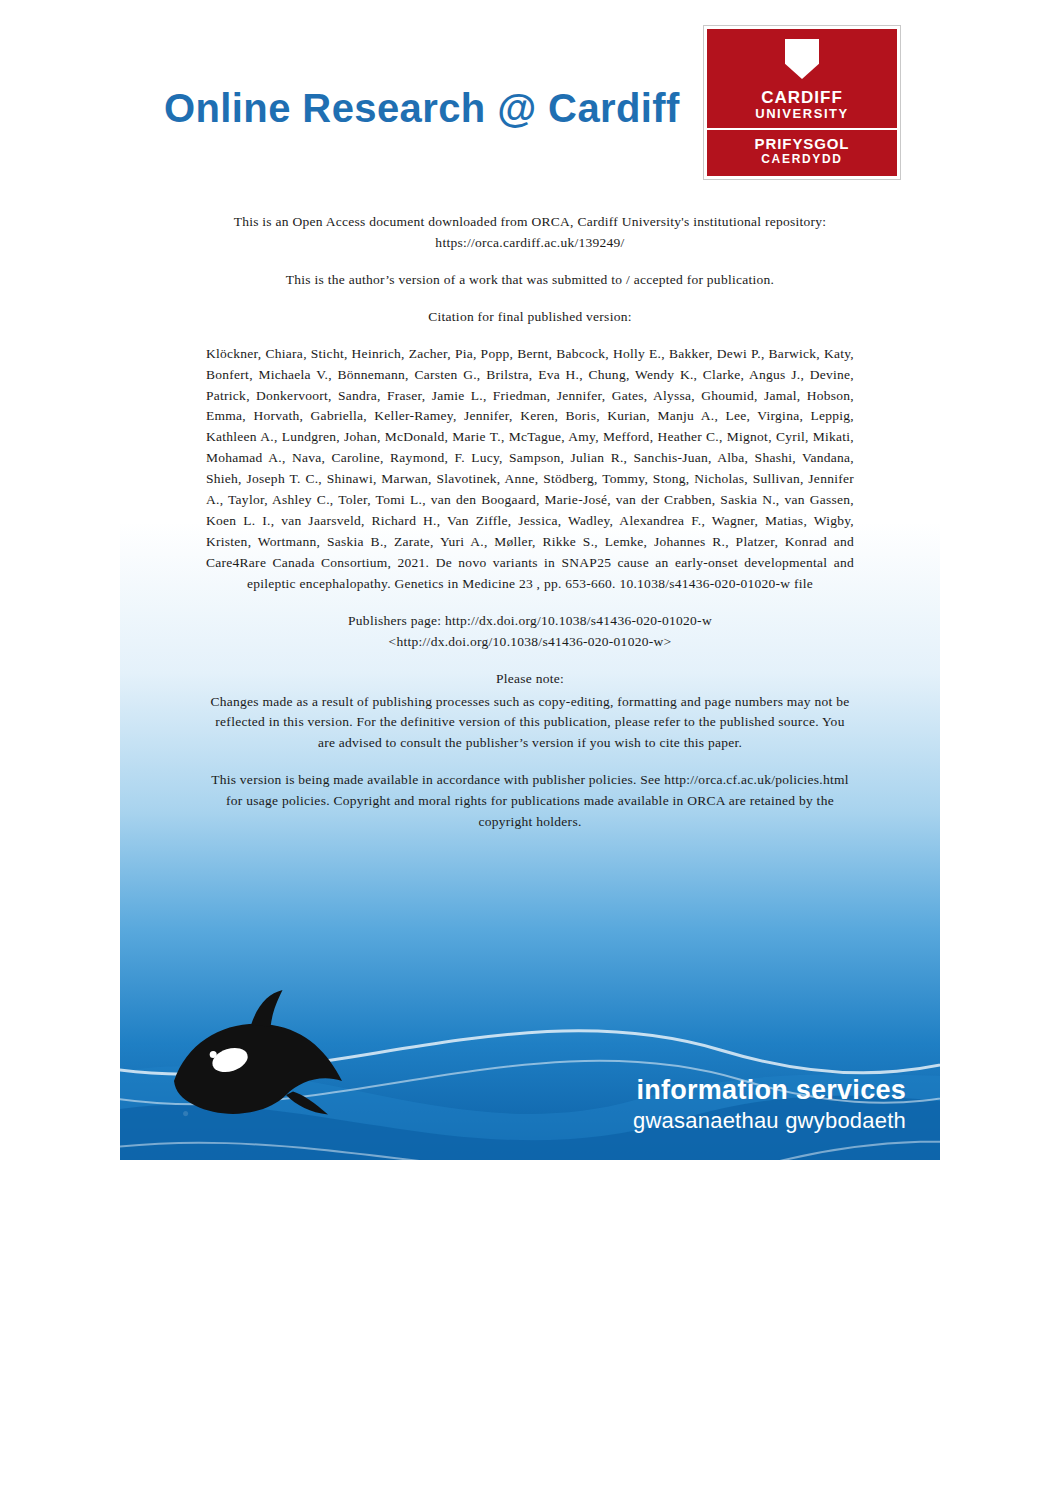CARDIFFUNIVERSITY
PRIFYSGOLCAERDYDD
Online Research @ Cardiff
This is an Open Access document downloaded from ORCA, Cardiff University's institutional repository: https://orca.cardiff.ac.uk/139249/
This is the author’s version of a work that was submitted to / accepted for publication.
Citation for final published version:
Klöckner, Chiara, Sticht, Heinrich, Zacher, Pia, Popp, Bernt, Babcock, Holly E., Bakker, Dewi P., Barwick, Katy, Bonfert, Michaela V., Bönnemann, Carsten G., Brilstra, Eva H., Chung, Wendy K., Clarke, Angus J., Devine, Patrick, Donkervoort, Sandra, Fraser, Jamie L., Friedman, Jennifer, Gates, Alyssa, Ghoumid, Jamal, Hobson, Emma, Horvath, Gabriella, Keller-Ramey, Jennifer, Keren, Boris, Kurian, Manju A., Lee, Virgina, Leppig, Kathleen A., Lundgren, Johan, McDonald, Marie T., McTague, Amy, Mefford, Heather C., Mignot, Cyril, Mikati, Mohamad A., Nava, Caroline, Raymond, F. Lucy, Sampson, Julian R., Sanchis-Juan, Alba, Shashi, Vandana, Shieh, Joseph T. C., Shinawi, Marwan, Slavotinek, Anne, Stödberg, Tommy, Stong, Nicholas, Sullivan, Jennifer A., Taylor, Ashley C., Toler, Tomi L., van den Boogaard, Marie-José, van der Crabben, Saskia N., van Gassen, Koen L. I., van Jaarsveld, Richard H., Van Ziffle, Jessica, Wadley, Alexandrea F., Wagner, Matias, Wigby, Kristen, Wortmann, Saskia B., Zarate, Yuri A., Møller, Rikke S., Lemke, Johannes R., Platzer, Konrad and Care4Rare Canada Consortium, 2021. De novo variants in SNAP25 cause an early-onset developmental and epileptic encephalopathy. Genetics in Medicine 23 , pp. 653-660. 10.1038/s41436-020-01020-w file
Publishers page: http://dx.doi.org/10.1038/s41436-020-01020-w
<http://dx.doi.org/10.1038/s41436-020-01020-w>
Please note:
Changes made as a result of publishing processes such as copy-editing, formatting and page numbers may not be reflected in this version. For the definitive version of this publication, please refer to the published source. You are advised to consult the publisher’s version if you wish to cite this paper.
This version is being made available in accordance with publisher policies. See http://orca.cf.ac.uk/policies.html for usage policies. Copyright and moral rights for publications made available in ORCA are retained by the copyright holders.
information services
gwasanaethau gwybodaeth